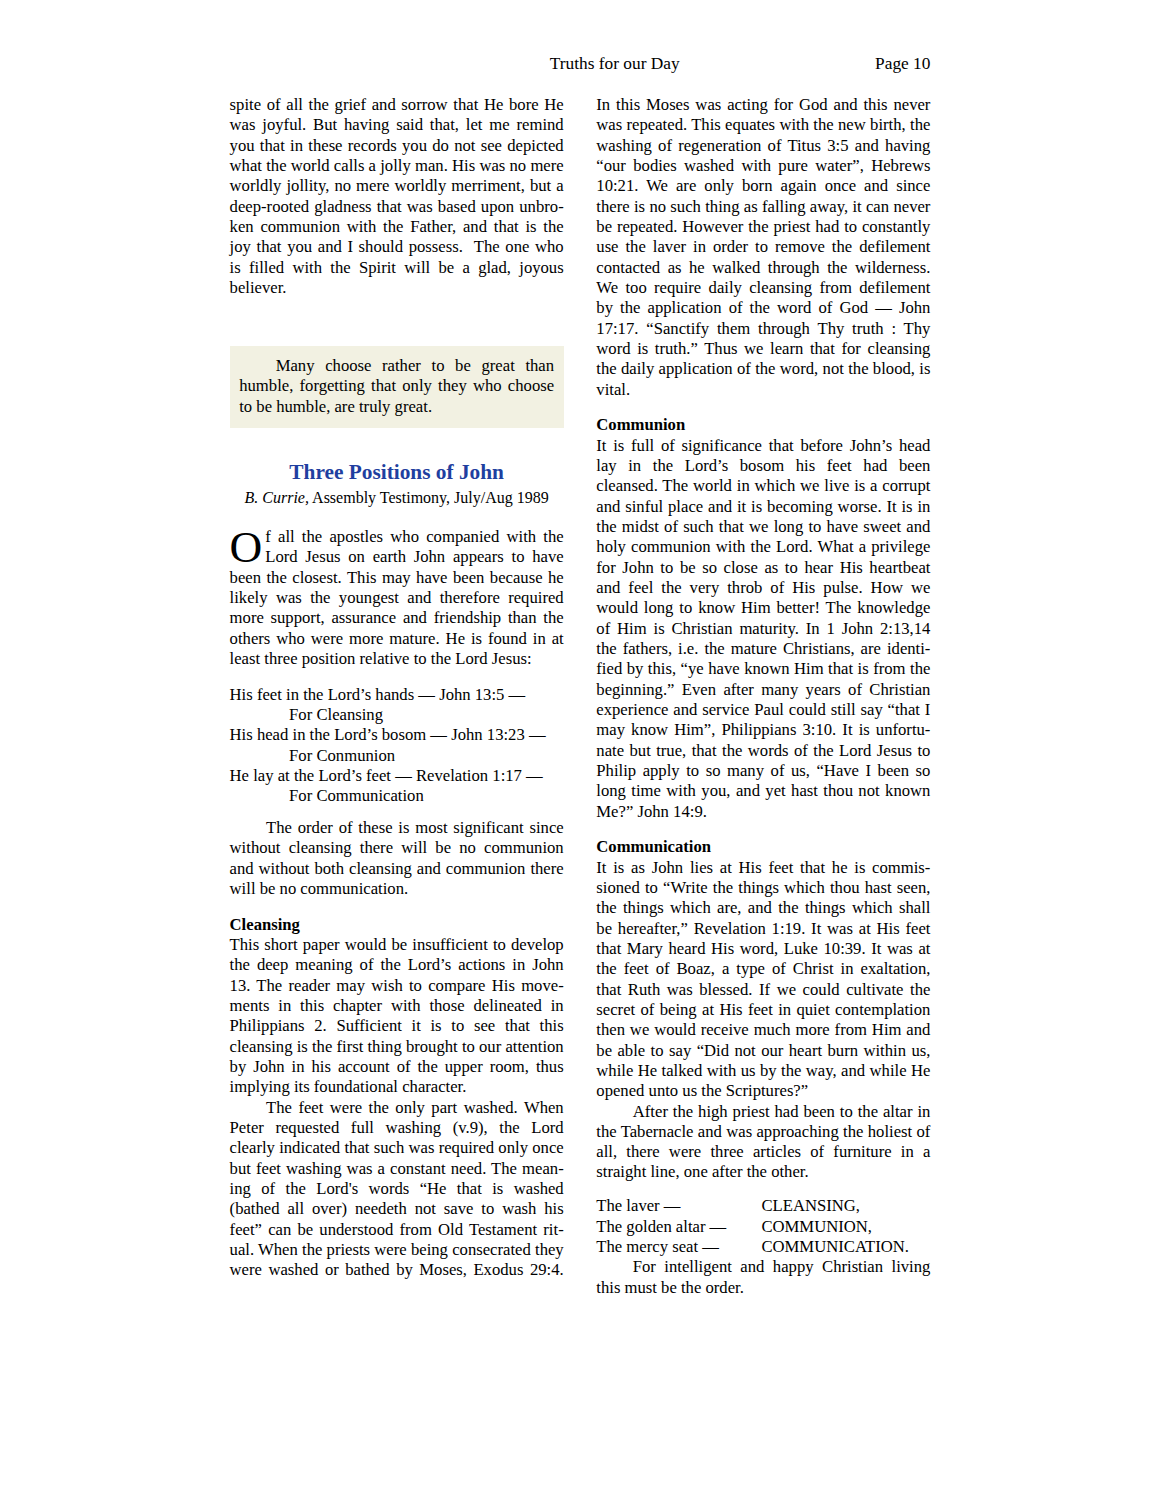Truths for our Day Page 10
spite of all the grief and sorrow that He bore He was joyful. But having said that, let me remind you that in these records you do not see depicted what the world calls a jolly man. His was no mere worldly jollity, no mere worldly merriment, but a deep-rooted gladness that was based upon unbroken communion with the Father, and that is the joy that you and I should possess. The one who is filled with the Spirit will be a glad, joyous believer.
Many choose rather to be great than humble, forgetting that only they who choose to be humble, are truly great.
Three Positions of John
B. Currie, Assembly Testimony, July/Aug 1989
Of all the apostles who companied with the Lord Jesus on earth John appears to have been the closest. This may have been because he likely was the youngest and therefore required more support, assurance and friendship than the others who were more mature. He is found in at least three position relative to the Lord Jesus:
His feet in the Lord’s hands — John 13:5 —
For Cleansing
His head in the Lord’s bosom — John 13:23 —
For Conmunion
He lay at the Lord’s feet — Revelation 1:17 —
For Communication
The order of these is most significant since without cleansing there will be no communion and without both cleansing and communion there will be no communication.
Cleansing
This short paper would be insufficient to develop the deep meaning of the Lord’s actions in John 13. The reader may wish to compare His movements in this chapter with those delineated in Philippians 2. Sufficient it is to see that this cleansing is the first thing brought to our attention by John in his account of the upper room, thus implying its foundational character.
The feet were the only part washed. When Peter requested full washing (v.9), the Lord clearly indicated that such was required only once but feet washing was a constant need. The meaning of the Lord's words “He that is washed (bathed all over) needeth not save to wash his feet” can be understood from Old Testament ritual. When the priests were being consecrated they were washed or bathed by Moses, Exodus 29:4. In this Moses was acting for God and this never was repeated. This equates with the new birth, the washing of regeneration of Titus 3:5 and having “our bodies washed with pure water”, Hebrews 10:21. We are only born again once and since there is no such thing as falling away, it can never be repeated. However the priest had to constantly use the laver in order to remove the defilement contacted as he walked through the wilderness. We too require daily cleansing from defilement by the application of the word of God — John 17:17. “Sanctify them through Thy truth : Thy word is truth.” Thus we learn that for cleansing the daily application of the word, not the blood, is vital.
Communion
It is full of significance that before John’s head lay in the Lord’s bosom his feet had been cleansed. The world in which we live is a corrupt and sinful place and it is becoming worse. It is in the midst of such that we long to have sweet and holy communion with the Lord. What a privilege for John to be so close as to hear His heartbeat and feel the very throb of His pulse. How we would long to know Him better! The knowledge of Him is Christian maturity. In 1 John 2:13,14 the fathers, i.e. the mature Christians, are identified by this, “ye have known Him that is from the beginning.” Even after many years of Christian experience and service Paul could still say “that I may know Him”, Philippians 3:10. It is unfortunate but true, that the words of the Lord Jesus to Philip apply to so many of us, “Have I been so long time with you, and yet hast thou not known Me?” John 14:9.
Communication
It is as John lies at His feet that he is commissioned to “Write the things which thou hast seen, the things which are, and the things which shall be hereafter,” Revelation 1:19. It was at His feet that Mary heard His word, Luke 10:39. It was at the feet of Boaz, a type of Christ in exaltation, that Ruth was blessed. If we could cultivate the secret of being at His feet in quiet contemplation then we would receive much more from Him and be able to say “Did not our heart burn within us, while He talked with us by the way, and while He opened unto us the Scriptures?”
After the high priest had been to the altar in the Tabernacle and was approaching the holiest of all, there were three articles of furniture in a straight line, one after the other.
The laver —CLEANSING,
The golden altar —COMMUNION,
The mercy seat —COMMUNICATION.
For intelligent and happy Christian living this must be the order.